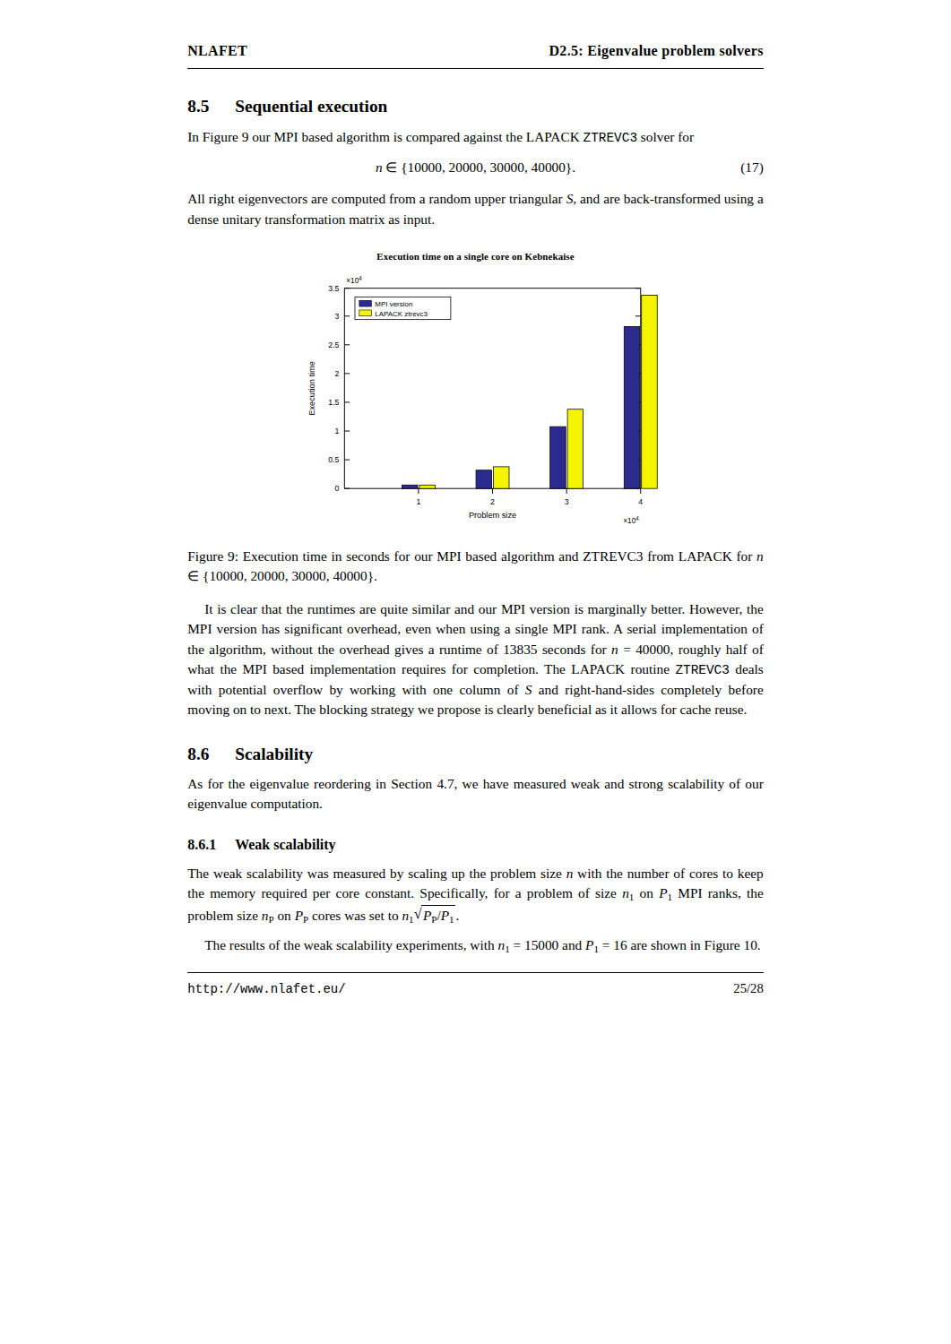NLAFET
D2.5: Eigenvalue problem solvers
8.5 Sequential execution
In Figure 9 our MPI based algorithm is compared against the LAPACK ZTREVC3 solver for
n ∈ {10000, 20000, 30000, 40000}. (17)
All right eigenvectors are computed from a random upper triangular S, and are back-transformed using a dense unitary transformation matrix as input.
Execution time on a single core on Kebnekaise
0 0.5 1 1.5 2 2.5 3 3.5 ×104 Execution time 1 2 3 4 Problem size ×104 MPI version LAPACK ztrevc3
Figure 9: Execution time in seconds for our MPI based algorithm and ZTREVC3 from LAPACK for n ∈ {10000, 20000, 30000, 40000}.
It is clear that the runtimes are quite similar and our MPI version is marginally better. However, the MPI version has significant overhead, even when using a single MPI rank. A serial implementation of the algorithm, without the overhead gives a runtime of 13835 seconds for n = 40000, roughly half of what the MPI based implementation requires for completion. The LAPACK routine ZTREVC3 deals with potential overflow by working with one column of S and right-hand-sides completely before moving on to next. The blocking strategy we propose is clearly beneficial as it allows for cache reuse.
8.6 Scalability
As for the eigenvalue reordering in Section 4.7, we have measured weak and strong scalability of our eigenvalue computation.
8.6.1 Weak scalability
The weak scalability was measured by scaling up the problem size n with the number of cores to keep the memory required per core constant. Specifically, for a problem of size n 1 on P 1 MPI ranks, the problem size nP on PP cores was set to n 1 PP/P 1.
The results of the weak scalability experiments, with n 1 = 15000 and P 1 = 16 are shown in Figure 10.
http://www.nlafet.eu/
25/28